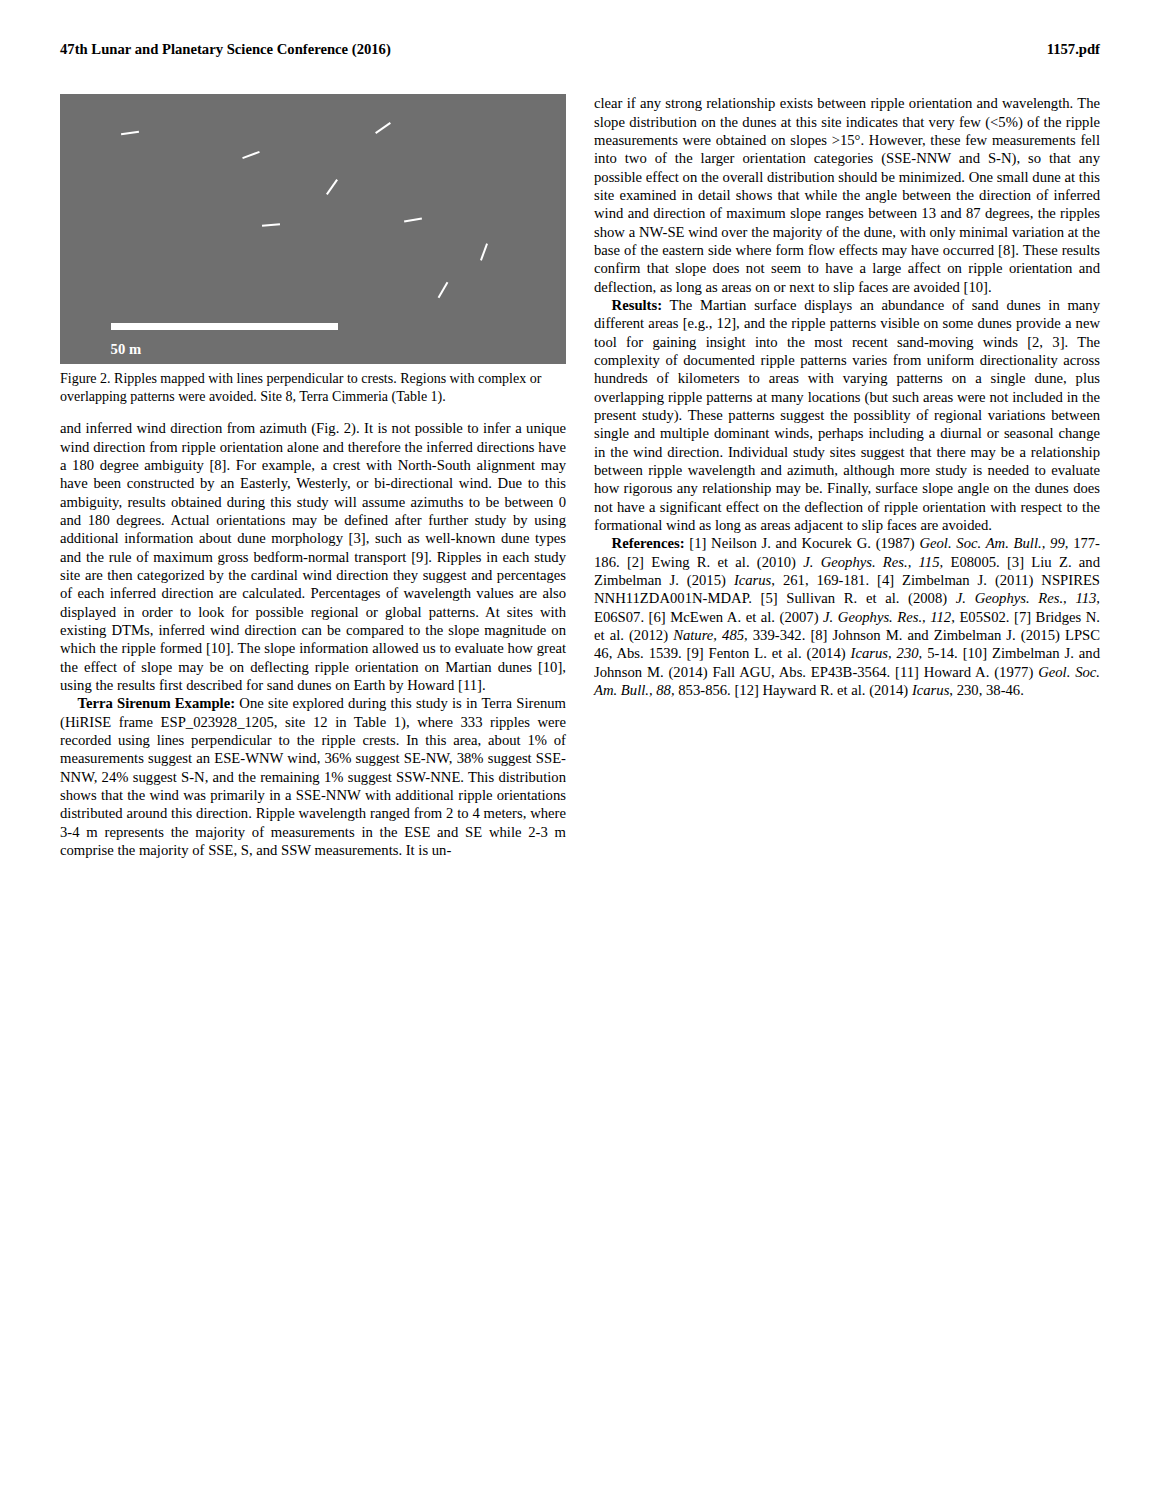47th Lunar and Planetary Science Conference (2016)
1157.pdf
50 m
Figure 2. Ripples mapped with lines perpendicular to crests. Regions with complex or overlapping patterns were avoided. Site 8, Terra Cimmeria (Table 1).
and inferred wind direction from azimuth (Fig. 2). It is not possible to infer a unique wind direction from ripple orientation alone and therefore the inferred directions have a 180 degree ambiguity [8]. For example, a crest with North-South alignment may have been constructed by an Easterly, Westerly, or bi-directional wind. Due to this ambiguity, results obtained during this study will assume azimuths to be between 0 and 180 degrees. Actual orientations may be defined after further study by using additional information about dune morphology [3], such as well-known dune types and the rule of maximum gross bedform-normal transport [9]. Ripples in each study site are then categorized by the cardinal wind direction they suggest and percentages of each inferred direction are calculated. Percentages of wavelength values are also displayed in order to look for possible regional or global patterns. At sites with existing DTMs, inferred wind direction can be compared to the slope magnitude on which the ripple formed [10]. The slope information allowed us to evaluate how great the effect of slope may be on deflecting ripple orientation on Martian dunes [10], using the results first described for sand dunes on Earth by Howard [11].
Terra Sirenum Example: One site explored during this study is in Terra Sirenum (HiRISE frame ESP_023928_1205, site 12 in Table 1), where 333 ripples were recorded using lines perpendicular to the ripple crests. In this area, about 1% of measurements suggest an ESE-WNW wind, 36% suggest SE-NW, 38% suggest SSE-NNW, 24% suggest S-N, and the remaining 1% suggest SSW-NNE. This distribution shows that the wind was primarily in a SSE-NNW with additional ripple orientations distributed around this direction. Ripple wavelength ranged from 2 to 4 meters, where 3-4 m represents the majority of measurements in the ESE and SE while 2-3 m comprise the majority of SSE, S, and SSW measurements. It is un-
clear if any strong relationship exists between ripple orientation and wavelength. The slope distribution on the dunes at this site indicates that very few (<5%) of the ripple measurements were obtained on slopes >15°. However, these few measurements fell into two of the larger orientation categories (SSE-NNW and S-N), so that any possible effect on the overall distribution should be minimized. One small dune at this site examined in detail shows that while the angle between the direction of inferred wind and direction of maximum slope ranges between 13 and 87 degrees, the ripples show a NW-SE wind over the majority of the dune, with only minimal variation at the base of the eastern side where form flow effects may have occurred [8]. These results confirm that slope does not seem to have a large affect on ripple orientation and deflection, as long as areas on or next to slip faces are avoided [10].
Results: The Martian surface displays an abundance of sand dunes in many different areas [e.g., 12], and the ripple patterns visible on some dunes provide a new tool for gaining insight into the most recent sand-moving winds [2, 3]. The complexity of documented ripple patterns varies from uniform directionality across hundreds of kilometers to areas with varying patterns on a single dune, plus overlapping ripple patterns at many locations (but such areas were not included in the present study). These patterns suggest the possiblity of regional variations between single and multiple dominant winds, perhaps including a diurnal or seasonal change in the wind direction. Individual study sites suggest that there may be a relationship between ripple wavelength and azimuth, although more study is needed to evaluate how rigorous any relationship may be. Finally, surface slope angle on the dunes does not have a significant effect on the deflection of ripple orientation with respect to the formational wind as long as areas adjacent to slip faces are avoided.
References: [1] Neilson J. and Kocurek G. (1987) Geol. Soc. Am. Bull., 99, 177-186. [2] Ewing R. et al. (2010) J. Geophys. Res., 115, E08005. [3] Liu Z. and Zimbelman J. (2015) Icarus, 261, 169-181. [4] Zimbelman J. (2011) NSPIRES NNH11ZDA001N-MDAP. [5] Sullivan R. et al. (2008) J. Geophys. Res., 113, E06S07. [6] McEwen A. et al. (2007) J. Geophys. Res., 112, E05S02. [7] Bridges N. et al. (2012) Nature, 485, 339-342. [8] Johnson M. and Zimbelman J. (2015) LPSC 46, Abs. 1539. [9] Fenton L. et al. (2014) Icarus, 230, 5-14. [10] Zimbelman J. and Johnson M. (2014) Fall AGU, Abs. EP43B-3564. [11] Howard A. (1977) Geol. Soc. Am. Bull., 88, 853-856. [12] Hayward R. et al. (2014) Icarus, 230, 38-46.